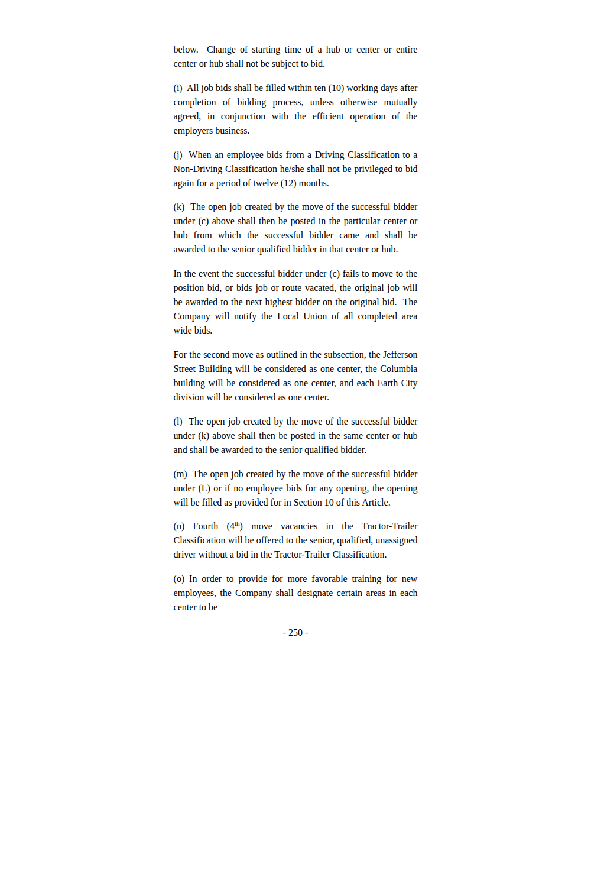below. Change of starting time of a hub or center or entire center or hub shall not be subject to bid.
(i) All job bids shall be filled within ten (10) working days after completion of bidding process, unless otherwise mutually agreed, in conjunction with the efficient operation of the employers business.
(j) When an employee bids from a Driving Classification to a Non-Driving Classification he/she shall not be privileged to bid again for a period of twelve (12) months.
(k) The open job created by the move of the successful bidder under (c) above shall then be posted in the particular center or hub from which the successful bidder came and shall be awarded to the senior qualified bidder in that center or hub.
In the event the successful bidder under (c) fails to move to the position bid, or bids job or route vacated, the original job will be awarded to the next highest bidder on the original bid. The Company will notify the Local Union of all completed area wide bids.
For the second move as outlined in the subsection, the Jefferson Street Building will be considered as one center, the Columbia building will be considered as one center, and each Earth City division will be considered as one center.
(l) The open job created by the move of the successful bidder under (k) above shall then be posted in the same center or hub and shall be awarded to the senior qualified bidder.
(m) The open job created by the move of the successful bidder under (L) or if no employee bids for any opening, the opening will be filled as provided for in Section 10 of this Article.
(n) Fourth (4th) move vacancies in the Tractor-Trailer Classification will be offered to the senior, qualified, unassigned driver without a bid in the Tractor-Trailer Classification.
(o) In order to provide for more favorable training for new employees, the Company shall designate certain areas in each center to be
- 250 -